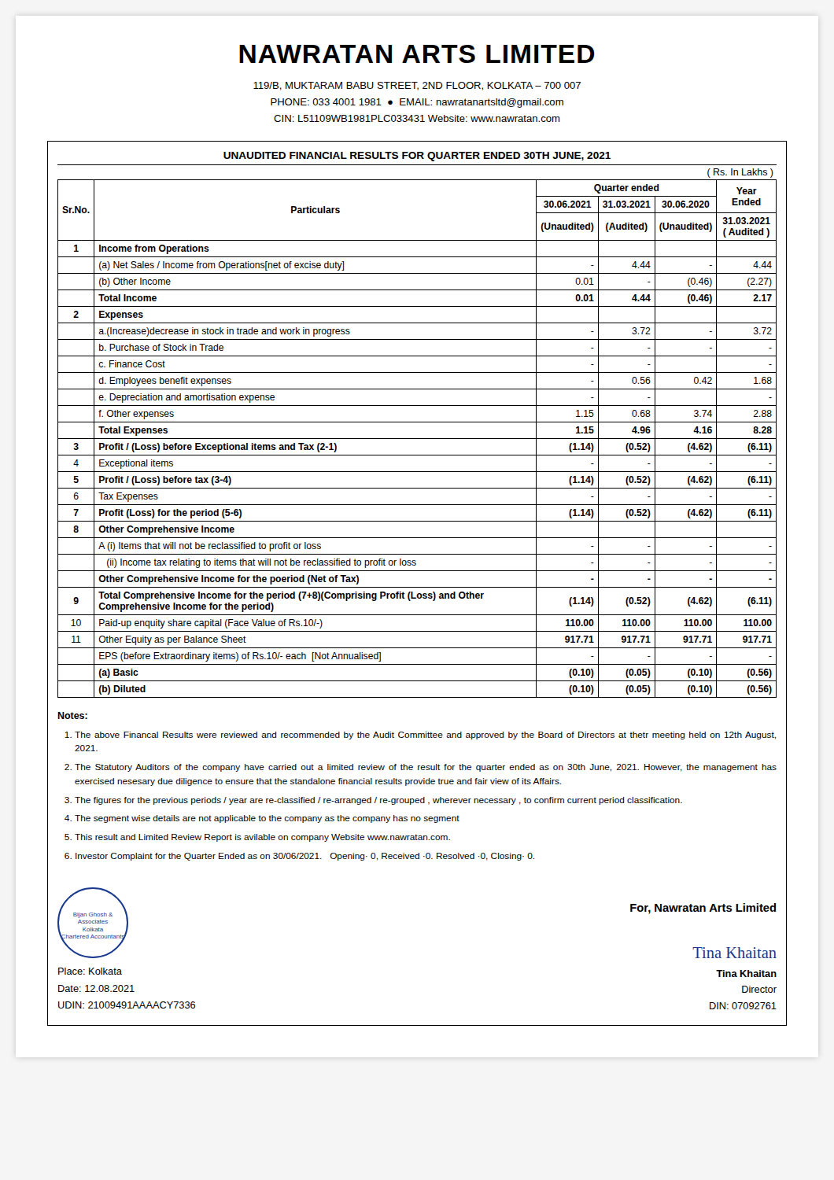NAWRATAN ARTS LIMITED
119/B, MUKTARAM BABU STREET, 2ND FLOOR, KOLKATA – 700 007
PHONE: 033 4001 1981 ● EMAIL: nawratanartsltd@gmail.com
CIN: L51109WB1981PLC033431 Website: www.nawratan.com
UNAUDITED FINANCIAL RESULTS FOR QUARTER ENDED 30TH JUNE, 2021
( Rs. In Lakhs )
| Sr.No. | Particulars | Quarter ended | Year Ended |
| --- | --- | --- | --- |
| 30.06.2021 | 31.03.2021 | 30.06.2020 |
| (Unaudited) | (Audited) | (Unaudited) | 31.03.2021 ( Audited ) |
| 1 | Income from Operations | | | | |
| | (a) Net Sales / Income from Operations[net of excise duty] | - | 4.44 | - | 4.44 |
| | (b) Other Income | 0.01 | - | (0.46) | (2.27) |
| | Total Income | 0.01 | 4.44 | (0.46) | 2.17 |
| 2 | Expenses | | | | |
| | a.(Increase)decrease in stock in trade and work in progress | - | 3.72 | - | 3.72 |
| | b. Purchase of Stock in Trade | - | - | - | - |
| | c. Finance Cost | - | - | | - |
| | d. Employees benefit expenses | - | 0.56 | 0.42 | 1.68 |
| | e. Depreciation and amortisation expense | - | - | | - |
| | f. Other expenses | 1.15 | 0.68 | 3.74 | 2.88 |
| | Total Expenses | 1.15 | 4.96 | 4.16 | 8.28 |
| 3 | Profit / (Loss) before Exceptional items and Tax (2-1) | (1.14) | (0.52) | (4.62) | (6.11) |
| 4 | Exceptional items | - | - | - | - |
| 5 | Profit / (Loss) before tax (3-4) | (1.14) | (0.52) | (4.62) | (6.11) |
| 6 | Tax Expenses | - | - | - | - |
| 7 | Profit (Loss) for the period (5-6) | (1.14) | (0.52) | (4.62) | (6.11) |
| 8 | Other Comprehensive Income | | | | |
| | A (i) Items that will not be reclassified to profit or loss | - | - | - | - |
| | (ii) Income tax relating to items that will not be reclassified to profit or loss | - | - | - | - |
| | Other Comprehensive Income for the poeriod (Net of Tax) | - | - | - | - |
| 9 | Total Comprehensive Income for the period (7+8)(Comprising Profit (Loss) and Other Comprehensive Income for the period) | (1.14) | (0.52) | (4.62) | (6.11) |
| 10 | Paid-up enquity share capital (Face Value of Rs.10/-) | 110.00 | 110.00 | 110.00 | 110.00 |
| 11 | Other Equity as per Balance Sheet | 917.71 | 917.71 | 917.71 | 917.71 |
| | EPS (before Extraordinary items) of Rs.10/- each [Not Annualised] | - | - | - | - |
| | (a) Basic | (0.10) | (0.05) | (0.10) | (0.56) |
| | (b) Diluted | (0.10) | (0.05) | (0.10) | (0.56) |
Notes:
The above Financal Results were reviewed and recommended by the Audit Committee and approved by the Board of Directors at thetr meeting held on 12th August, 2021.
The Statutory Auditors of the company have carried out a limited review of the result for the quarter ended as on 30th June, 2021. However, the management has exercised nesesary due diligence to ensure that the standalone financial results provide true and fair view of its Affairs.
The figures for the previous periods / year are re-classified / re-arranged / re-grouped , wherever necessary , to confirm current period classification.
The segment wise details are not applicable to the company as the company has no segment
This result and Limited Review Report is avilable on company Website www.nawratan.com.
Investor Complaint for the Quarter Ended as on 30/06/2021. Opening· 0, Received ·0. Resolved ·0, Closing· 0.
Bijan Ghosh & Associates
Kolkata
Chartered Accountants
Place: Kolkata
Date: 12.08.2021
UDIN: 21009491AAAACY7336
For, Nawratan Arts Limited
Tina Khaitan
Tina Khaitan
Director
DIN: 07092761